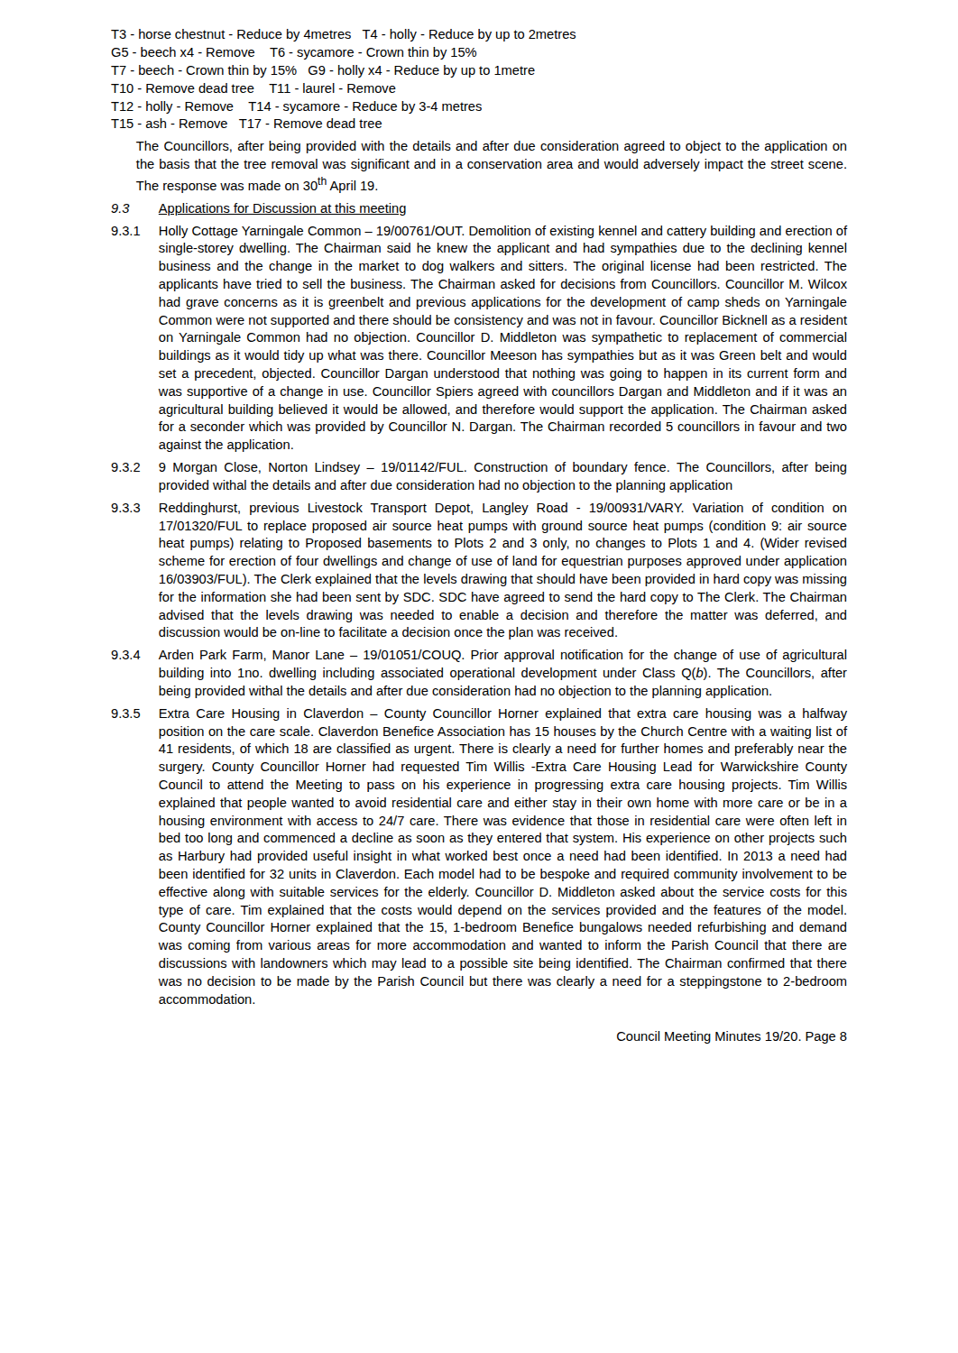T3 - horse chestnut - Reduce by 4metres T4 - holly - Reduce by up to 2metres
G5 - beech x4 - Remove T6 - sycamore - Crown thin by 15%
T7 - beech - Crown thin by 15% G9 - holly x4 - Reduce by up to 1metre
T10 - Remove dead tree T11 - laurel - Remove
T12 - holly - Remove T14 - sycamore - Reduce by 3-4 metres
T15 - ash - Remove T17 - Remove dead tree
The Councillors, after being provided with the details and after due consideration agreed to object to the application on the basis that the tree removal was significant and in a conservation area and would adversely impact the street scene. The response was made on 30th April 19.
9.3
Applications for Discussion at this meeting
9.3.1
Holly Cottage Yarningale Common – 19/00761/OUT. Demolition of existing kennel and cattery building and erection of single-storey dwelling. The Chairman said he knew the applicant and had sympathies due to the declining kennel business and the change in the market to dog walkers and sitters. The original license had been restricted. The applicants have tried to sell the business. The Chairman asked for decisions from Councillors. Councillor M. Wilcox had grave concerns as it is greenbelt and previous applications for the development of camp sheds on Yarningale Common were not supported and there should be consistency and was not in favour. Councillor Bicknell as a resident on Yarningale Common had no objection. Councillor D. Middleton was sympathetic to replacement of commercial buildings as it would tidy up what was there. Councillor Meeson has sympathies but as it was Green belt and would set a precedent, objected. Councillor Dargan understood that nothing was going to happen in its current form and was supportive of a change in use. Councillor Spiers agreed with councillors Dargan and Middleton and if it was an agricultural building believed it would be allowed, and therefore would support the application. The Chairman asked for a seconder which was provided by Councillor N. Dargan. The Chairman recorded 5 councillors in favour and two against the application.
9.3.2
9 Morgan Close, Norton Lindsey – 19/01142/FUL. Construction of boundary fence. The Councillors, after being provided withal the details and after due consideration had no objection to the planning application
9.3.3
Reddinghurst, previous Livestock Transport Depot, Langley Road - 19/00931/VARY. Variation of condition on 17/01320/FUL to replace proposed air source heat pumps with ground source heat pumps (condition 9: air source heat pumps) relating to Proposed basements to Plots 2 and 3 only, no changes to Plots 1 and 4. (Wider revised scheme for erection of four dwellings and change of use of land for equestrian purposes approved under application 16/03903/FUL). The Clerk explained that the levels drawing that should have been provided in hard copy was missing for the information she had been sent by SDC. SDC have agreed to send the hard copy to The Clerk. The Chairman advised that the levels drawing was needed to enable a decision and therefore the matter was deferred, and discussion would be on-line to facilitate a decision once the plan was received.
9.3.4
Arden Park Farm, Manor Lane – 19/01051/COUQ. Prior approval notification for the change of use of agricultural building into 1no. dwelling including associated operational development under Class Q(b). The Councillors, after being provided withal the details and after due consideration had no objection to the planning application.
9.3.5
Extra Care Housing in Claverdon – County Councillor Horner explained that extra care housing was a halfway position on the care scale. Claverdon Benefice Association has 15 houses by the Church Centre with a waiting list of 41 residents, of which 18 are classified as urgent. There is clearly a need for further homes and preferably near the surgery. County Councillor Horner had requested Tim Willis -Extra Care Housing Lead for Warwickshire County Council to attend the Meeting to pass on his experience in progressing extra care housing projects. Tim Willis explained that people wanted to avoid residential care and either stay in their own home with more care or be in a housing environment with access to 24/7 care. There was evidence that those in residential care were often left in bed too long and commenced a decline as soon as they entered that system. His experience on other projects such as Harbury had provided useful insight in what worked best once a need had been identified. In 2013 a need had been identified for 32 units in Claverdon. Each model had to be bespoke and required community involvement to be effective along with suitable services for the elderly. Councillor D. Middleton asked about the service costs for this type of care. Tim explained that the costs would depend on the services provided and the features of the model. County Councillor Horner explained that the 15, 1-bedroom Benefice bungalows needed refurbishing and demand was coming from various areas for more accommodation and wanted to inform the Parish Council that there are discussions with landowners which may lead to a possible site being identified. The Chairman confirmed that there was no decision to be made by the Parish Council but there was clearly a need for a steppingstone to 2-bedroom accommodation.
Council Meeting Minutes 19/20. Page 8